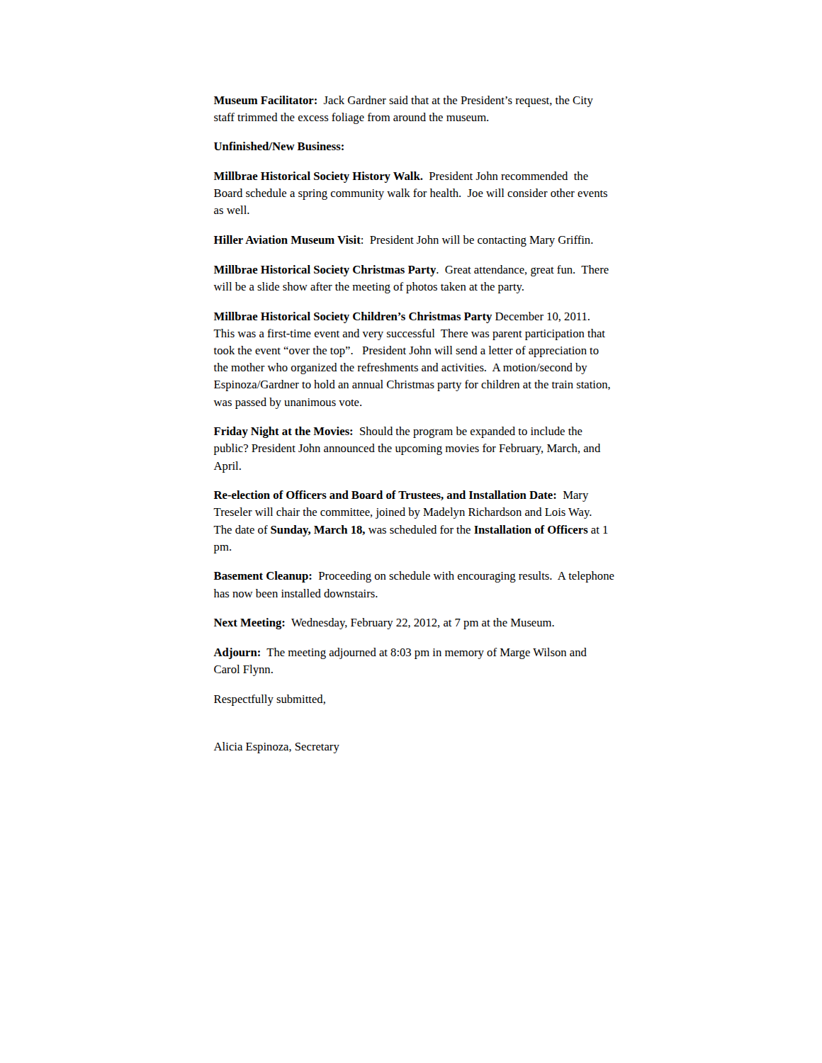Museum Facilitator: Jack Gardner said that at the President’s request, the City staff trimmed the excess foliage from around the museum.
Unfinished/New Business:
Millbrae Historical Society History Walk. President John recommended the Board schedule a spring community walk for health. Joe will consider other events as well.
Hiller Aviation Museum Visit: President John will be contacting Mary Griffin.
Millbrae Historical Society Christmas Party. Great attendance, great fun. There will be a slide show after the meeting of photos taken at the party.
Millbrae Historical Society Children’s Christmas Party December 10, 2011. This was a first-time event and very successful There was parent participation that took the event “over the top”. President John will send a letter of appreciation to the mother who organized the refreshments and activities. A motion/second by Espinoza/Gardner to hold an annual Christmas party for children at the train station, was passed by unanimous vote.
Friday Night at the Movies: Should the program be expanded to include the public? President John announced the upcoming movies for February, March, and April.
Re-election of Officers and Board of Trustees, and Installation Date: Mary Treseler will chair the committee, joined by Madelyn Richardson and Lois Way. The date of Sunday, March 18, was scheduled for the Installation of Officers at 1 pm.
Basement Cleanup: Proceeding on schedule with encouraging results. A telephone has now been installed downstairs.
Next Meeting: Wednesday, February 22, 2012, at 7 pm at the Museum.
Adjourn: The meeting adjourned at 8:03 pm in memory of Marge Wilson and
Carol Flynn.
Respectfully submitted,
Alicia Espinoza, Secretary